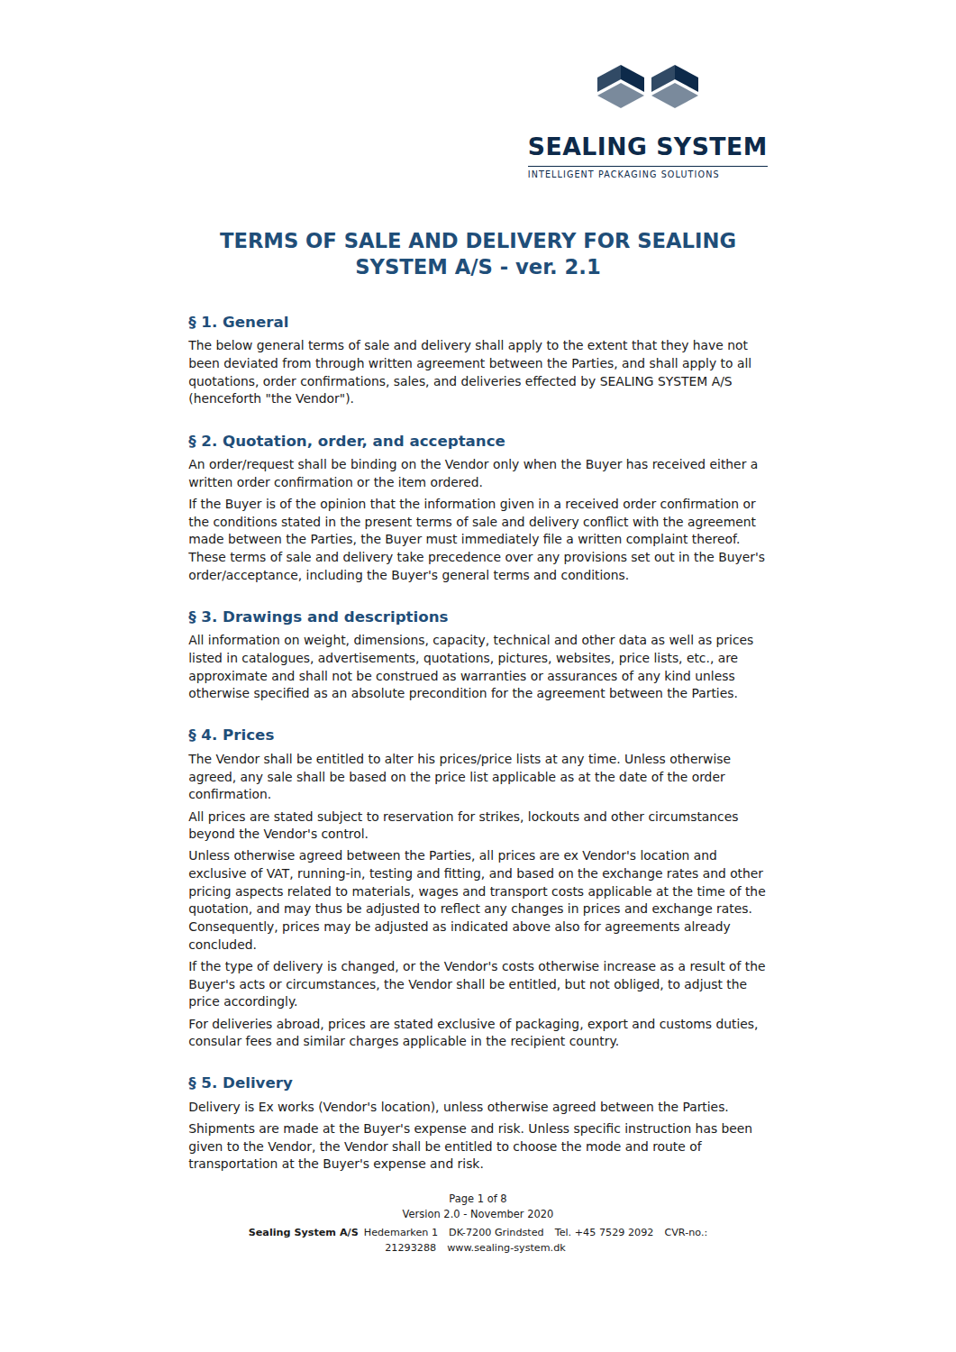SEALING SYSTEM
INTELLIGENT PACKAGING SOLUTIONS
TERMS OF SALE AND DELIVERY FOR SEALING
SYSTEM A/S - ver. 2.1
§ 1. General
The below general terms of sale and delivery shall apply to the extent that they have not been deviated from through written agreement between the Parties, and shall apply to all quotations, order confirmations, sales, and deliveries effected by SEALING SYSTEM A/S (henceforth "the Vendor").
§ 2. Quotation, order, and acceptance
An order/request shall be binding on the Vendor only when the Buyer has received either a written order confirmation or the item ordered.
If the Buyer is of the opinion that the information given in a received order confirmation or the conditions stated in the present terms of sale and delivery conflict with the agreement made between the Parties, the Buyer must immediately file a written complaint thereof. These terms of sale and delivery take precedence over any provisions set out in the Buyer's order/acceptance, including the Buyer's general terms and conditions.
§ 3. Drawings and descriptions
All information on weight, dimensions, capacity, technical and other data as well as prices listed in catalogues, advertisements, quotations, pictures, websites, price lists, etc., are approximate and shall not be construed as warranties or assurances of any kind unless otherwise specified as an absolute precondition for the agreement between the Parties.
§ 4. Prices
The Vendor shall be entitled to alter his prices/price lists at any time. Unless otherwise agreed, any sale shall be based on the price list applicable as at the date of the order confirmation.
All prices are stated subject to reservation for strikes, lockouts and other circumstances beyond the Vendor's control.
Unless otherwise agreed between the Parties, all prices are ex Vendor's location and exclusive of VAT, running-in, testing and fitting, and based on the exchange rates and other pricing aspects related to materials, wages and transport costs applicable at the time of the quotation, and may thus be adjusted to reflect any changes in prices and exchange rates. Consequently, prices may be adjusted as indicated above also for agreements already concluded.
If the type of delivery is changed, or the Vendor's costs otherwise increase as a result of the Buyer's acts or circumstances, the Vendor shall be entitled, but not obliged, to adjust the price accordingly.
For deliveries abroad, prices are stated exclusive of packaging, export and customs duties, consular fees and similar charges applicable in the recipient country.
§ 5. Delivery
Delivery is Ex works (Vendor's location), unless otherwise agreed between the Parties.
Shipments are made at the Buyer's expense and risk. Unless specific instruction has been given to the Vendor, the Vendor shall be entitled to choose the mode and route of transportation at the Buyer's expense and risk.
Page 1 of 8 Version 2.0 - November 2020
Sealing System A/S Hedemarken 1 DK-7200 Grindsted Tel. +45 7529 2092 CVR-no.: 21293288 www.sealing-system.dk